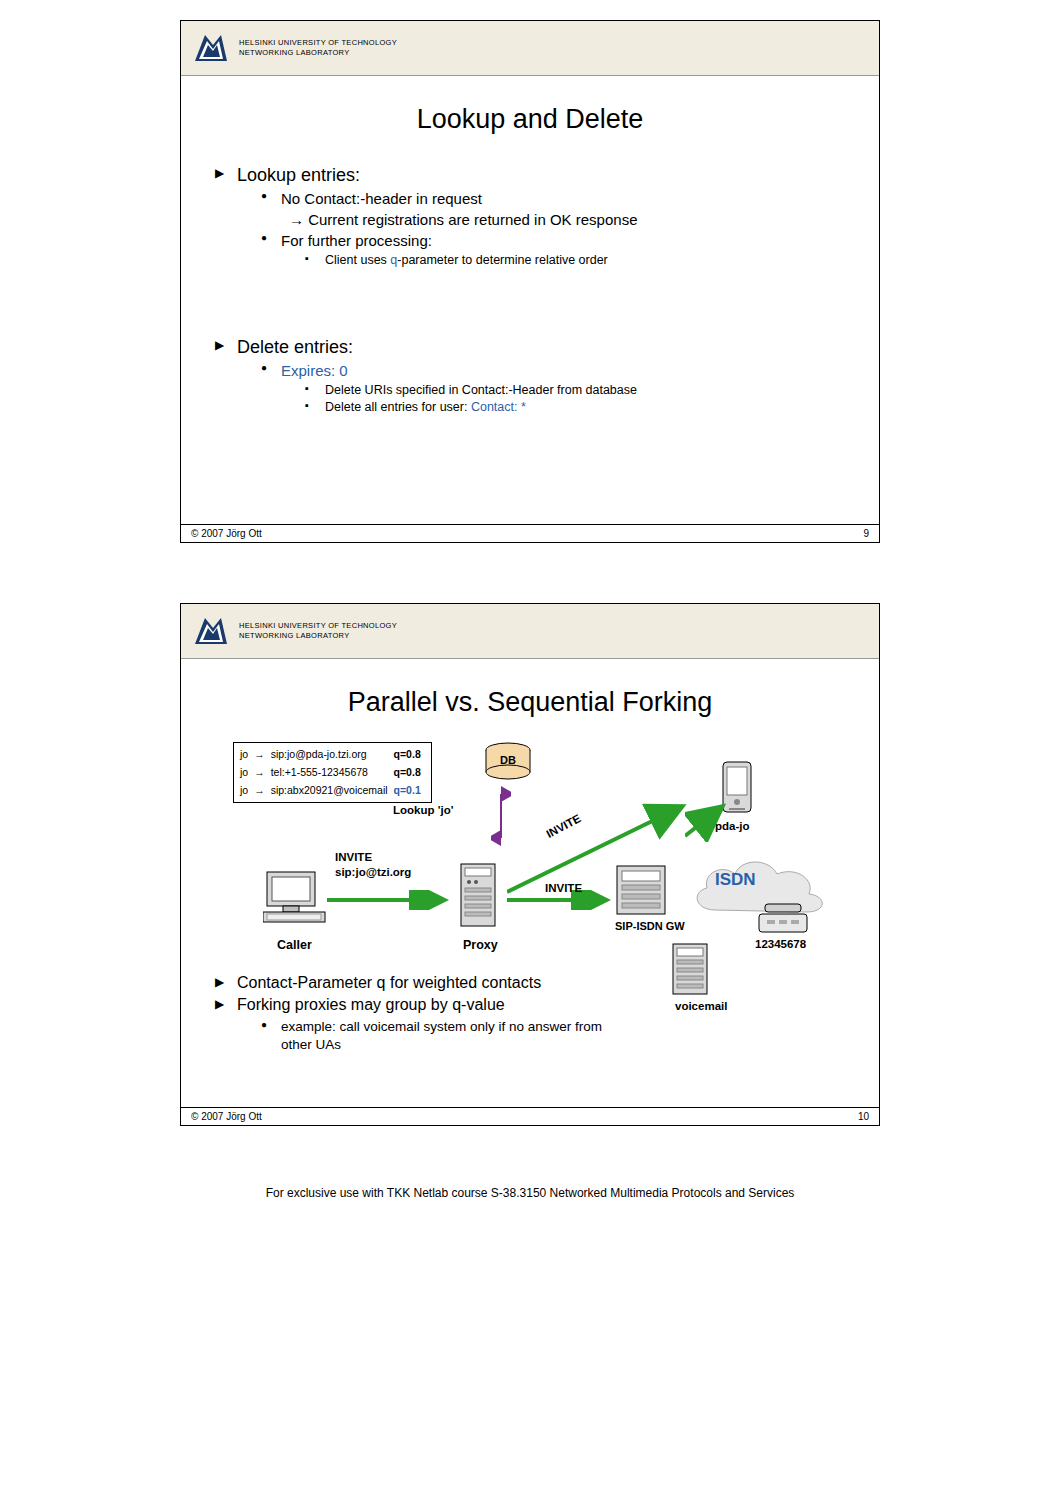HELSINKI UNIVERSITY OF TECHNOLOGY
NETWORKING LABORATORY
Lookup and Delete
Lookup entries:
No Contact:-header in request
→ Current registrations are returned in OK response
For further processing:
Client uses q-parameter to determine relative order
Delete entries:
Expires: 0
Delete URIs specified in Contact:-Header from database
Delete all entries for user: Contact: *
© 2007 Jörg Ott 9
HELSINKI UNIVERSITY OF TECHNOLOGY
NETWORKING LABORATORY
Parallel vs. Sequential Forking
| jo | → | sip:jo@pda-jo.tzi.org | q=0.8 |
| jo | → | tel:+1-555-12345678 | q=0.8 |
| jo | → | sip:abx20921@voicemail | q=0.1 |
DB
Lookup 'jo'
Caller
Proxy
INVITE
sip:jo@tzi.org
INVITE
INVITE
SIP-ISDN GW
ISDN
pda-jo
12345678
voicemail
Contact-Parameter q for weighted contacts
Forking proxies may group by q-value
example: call voicemail system only if no answer from other UAs
© 2007 Jörg Ott 10
For exclusive use with TKK Netlab course S-38.3150 Networked Multimedia Protocols and Services